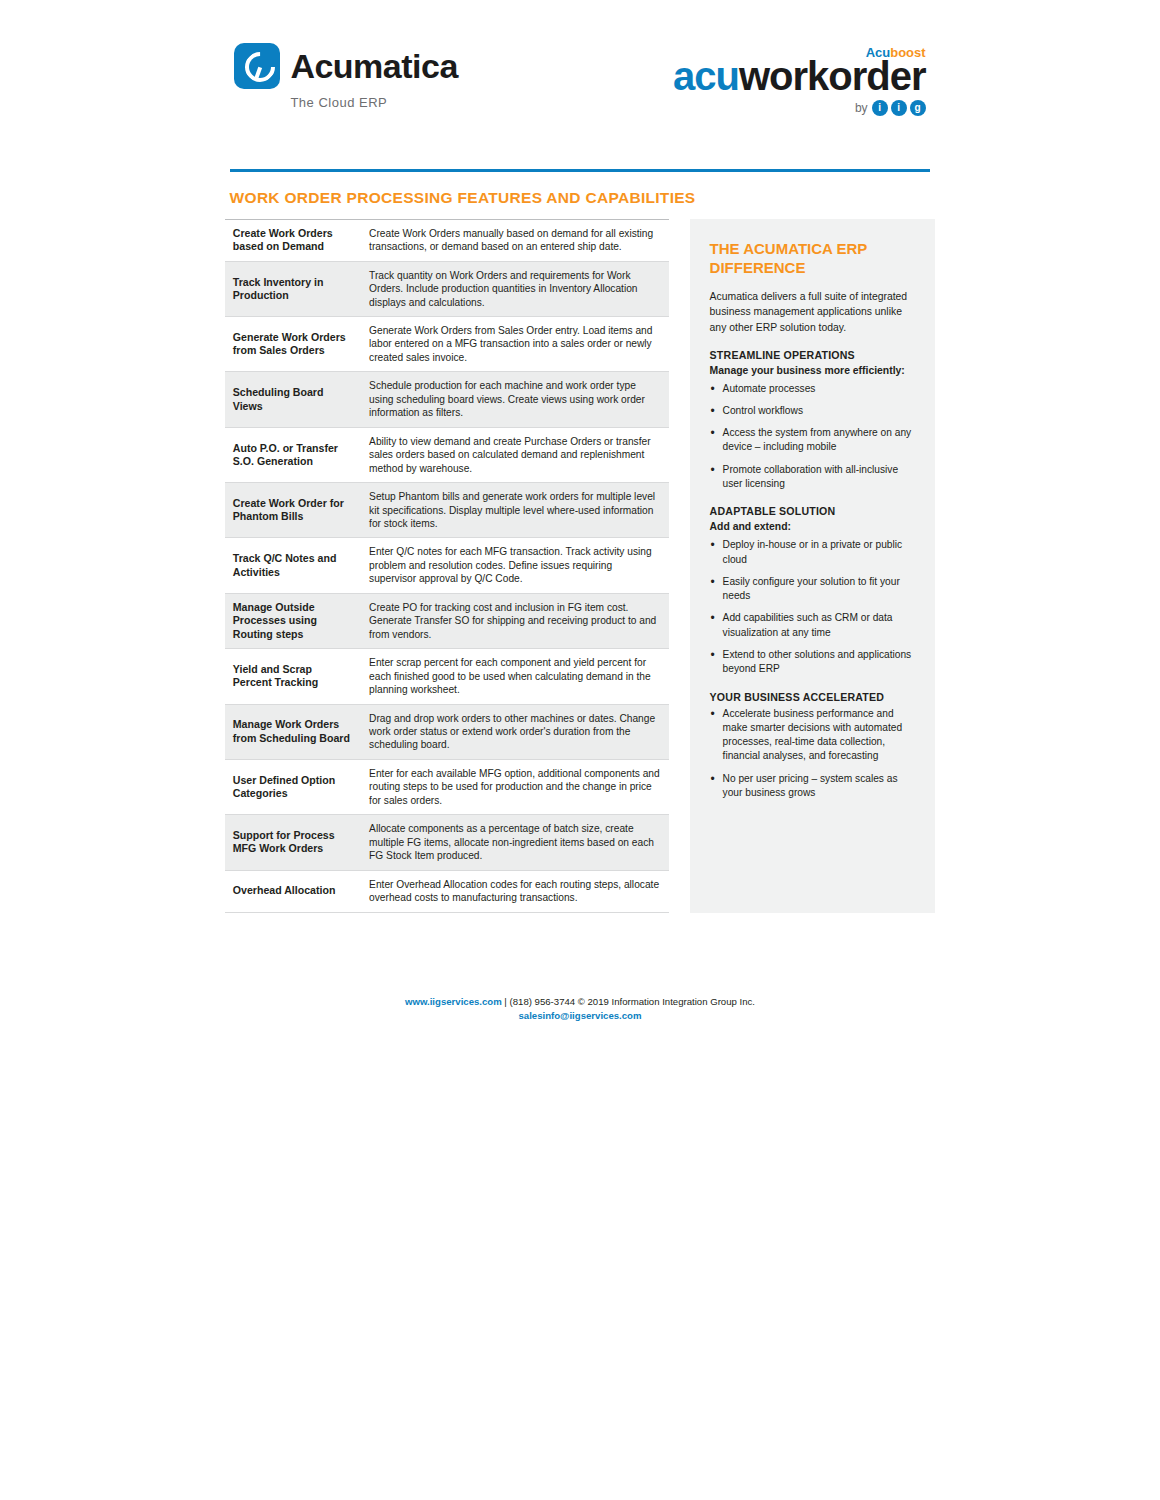Acumatica
The Cloud ERP
Acuboost
acuworkorder
by iig
Work Order Processing Features and Capabilities
| Create Work Orders based on Demand | Create Work Orders manually based on demand for all existing transactions, or demand based on an entered ship date. |
| Track Inventory in Production | Track quantity on Work Orders and requirements for Work Orders. Include production quantities in Inventory Allocation displays and calculations. |
| Generate Work Orders from Sales Orders | Generate Work Orders from Sales Order entry. Load items and labor entered on a MFG transaction into a sales order or newly created sales invoice. |
| Scheduling Board Views | Schedule production for each machine and work order type using scheduling board views. Create views using work order information as filters. |
| Auto P.O. or Transfer S.O. Generation | Ability to view demand and create Purchase Orders or transfer sales orders based on calculated demand and replenishment method by warehouse. |
| Create Work Order for Phantom Bills | Setup Phantom bills and generate work orders for multiple level kit specifications. Display multiple level where-used information for stock items. |
| Track Q/C Notes and Activities | Enter Q/C notes for each MFG transaction. Track activity using problem and resolution codes. Define issues requiring supervisor approval by Q/C Code. |
| Manage Outside Processes using Routing steps | Create PO for tracking cost and inclusion in FG item cost. Generate Transfer SO for shipping and receiving product to and from vendors. |
| Yield and Scrap Percent Tracking | Enter scrap percent for each component and yield percent for each finished good to be used when calculating demand in the planning worksheet. |
| Manage Work Orders from Scheduling Board | Drag and drop work orders to other machines or dates. Change work order status or extend work order's duration from the scheduling board. |
| User Defined Option Categories | Enter for each available MFG option, additional components and routing steps to be used for production and the change in price for sales orders. |
| Support for Process MFG Work Orders | Allocate components as a percentage of batch size, create multiple FG items, allocate non-ingredient items based on each FG Stock Item produced. |
| Overhead Allocation | Enter Overhead Allocation codes for each routing steps, allocate overhead costs to manufacturing transactions. |
The Acumatica ERP Difference
Acumatica delivers a full suite of integrated business management applications unlike any other ERP solution today.
Streamline Operations
Manage your business more efficiently:
Automate processes
Control workflows
Access the system from anywhere on any device – including mobile
Promote collaboration with all-inclusive user licensing
Adaptable Solution
Add and extend:
Deploy in-house or in a private or public cloud
Easily configure your solution to fit your needs
Add capabilities such as CRM or data visualization at any time
Extend to other solutions and applications beyond ERP
Your Business Accelerated
Accelerate business performance and make smarter decisions with automated processes, real-time data collection, financial analyses, and forecasting
No per user pricing – system scales as your business grows
www.iigservices.com | (818) 956-3744 © 2019 Information Integration Group Inc.
salesinfo@iigservices.com